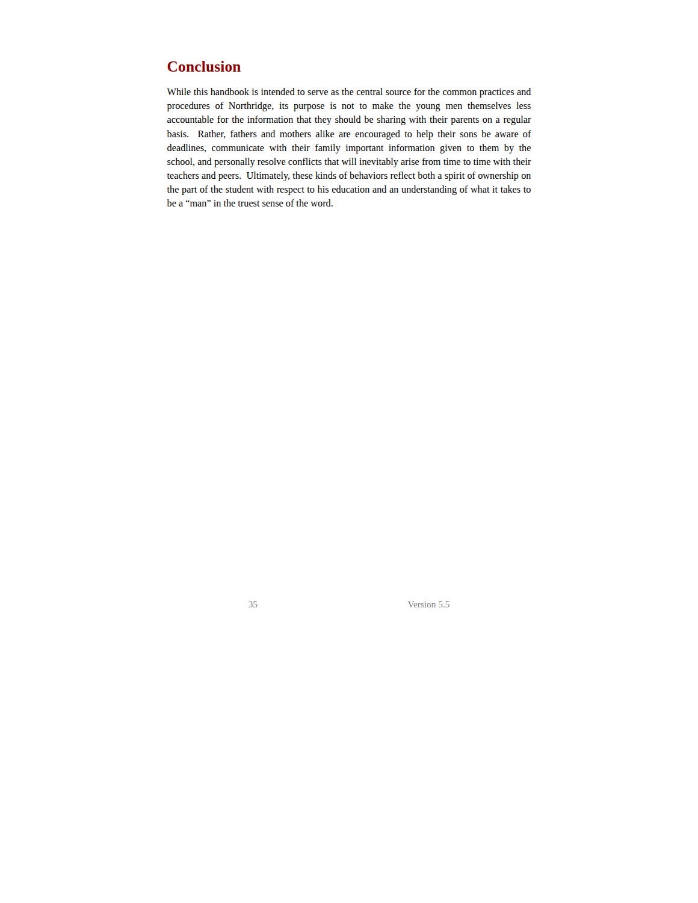Conclusion
While this handbook is intended to serve as the central source for the common practices and procedures of Northridge, its purpose is not to make the young men themselves less accountable for the information that they should be sharing with their parents on a regular basis. Rather, fathers and mothers alike are encouraged to help their sons be aware of deadlines, communicate with their family important information given to them by the school, and personally resolve conflicts that will inevitably arise from time to time with their teachers and peers. Ultimately, these kinds of behaviors reflect both a spirit of ownership on the part of the student with respect to his education and an understanding of what it takes to be a “man” in the truest sense of the word.
35 Version 5.5